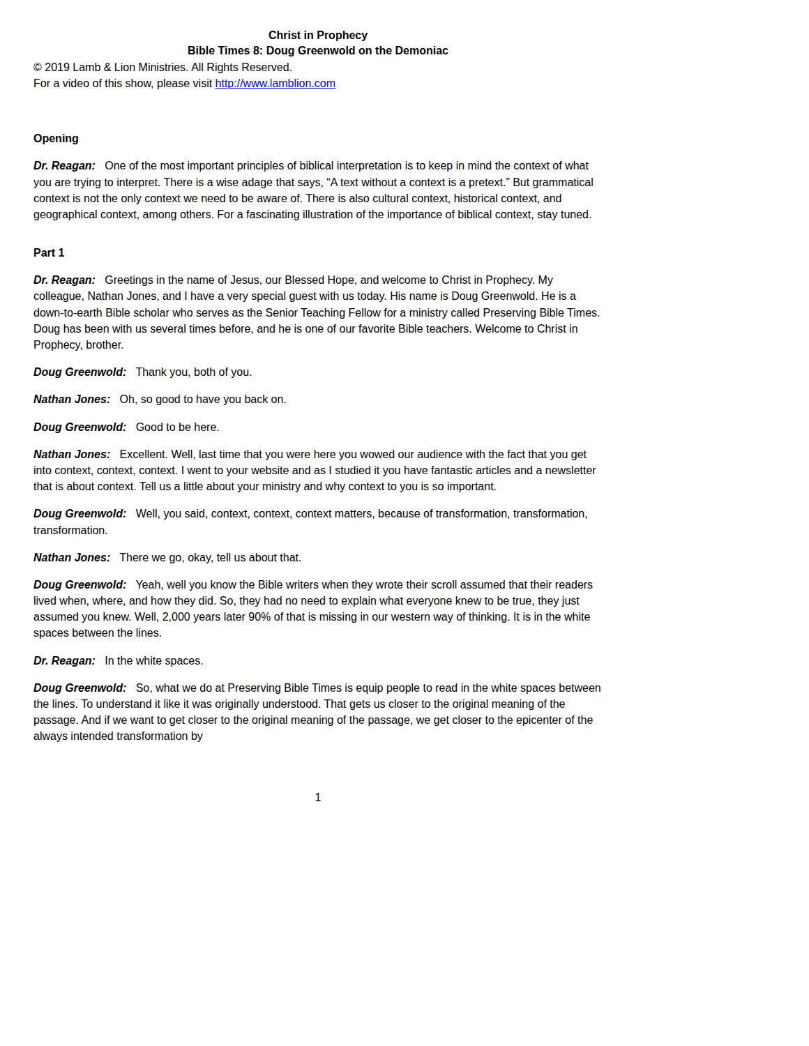Christ in Prophecy
Bible Times 8: Doug Greenwold on the Demoniac
© 2019 Lamb & Lion Ministries. All Rights Reserved.
For a video of this show, please visit http://www.lamblion.com
Opening
Dr. Reagan: One of the most important principles of biblical interpretation is to keep in mind the context of what you are trying to interpret. There is a wise adage that says, “A text without a context is a pretext.” But grammatical context is not the only context we need to be aware of. There is also cultural context, historical context, and geographical context, among others. For a fascinating illustration of the importance of biblical context, stay tuned.
Part 1
Dr. Reagan: Greetings in the name of Jesus, our Blessed Hope, and welcome to Christ in Prophecy. My colleague, Nathan Jones, and I have a very special guest with us today. His name is Doug Greenwold. He is a down-to-earth Bible scholar who serves as the Senior Teaching Fellow for a ministry called Preserving Bible Times. Doug has been with us several times before, and he is one of our favorite Bible teachers. Welcome to Christ in Prophecy, brother.
Doug Greenwold: Thank you, both of you.
Nathan Jones: Oh, so good to have you back on.
Doug Greenwold: Good to be here.
Nathan Jones: Excellent. Well, last time that you were here you wowed our audience with the fact that you get into context, context, context. I went to your website and as I studied it you have fantastic articles and a newsletter that is about context. Tell us a little about your ministry and why context to you is so important.
Doug Greenwold: Well, you said, context, context, context matters, because of transformation, transformation, transformation.
Nathan Jones: There we go, okay, tell us about that.
Doug Greenwold: Yeah, well you know the Bible writers when they wrote their scroll assumed that their readers lived when, where, and how they did. So, they had no need to explain what everyone knew to be true, they just assumed you knew. Well, 2,000 years later 90% of that is missing in our western way of thinking. It is in the white spaces between the lines.
Dr. Reagan: In the white spaces.
Doug Greenwold: So, what we do at Preserving Bible Times is equip people to read in the white spaces between the lines. To understand it like it was originally understood. That gets us closer to the original meaning of the passage. And if we want to get closer to the original meaning of the passage, we get closer to the epicenter of the always intended transformation by
1